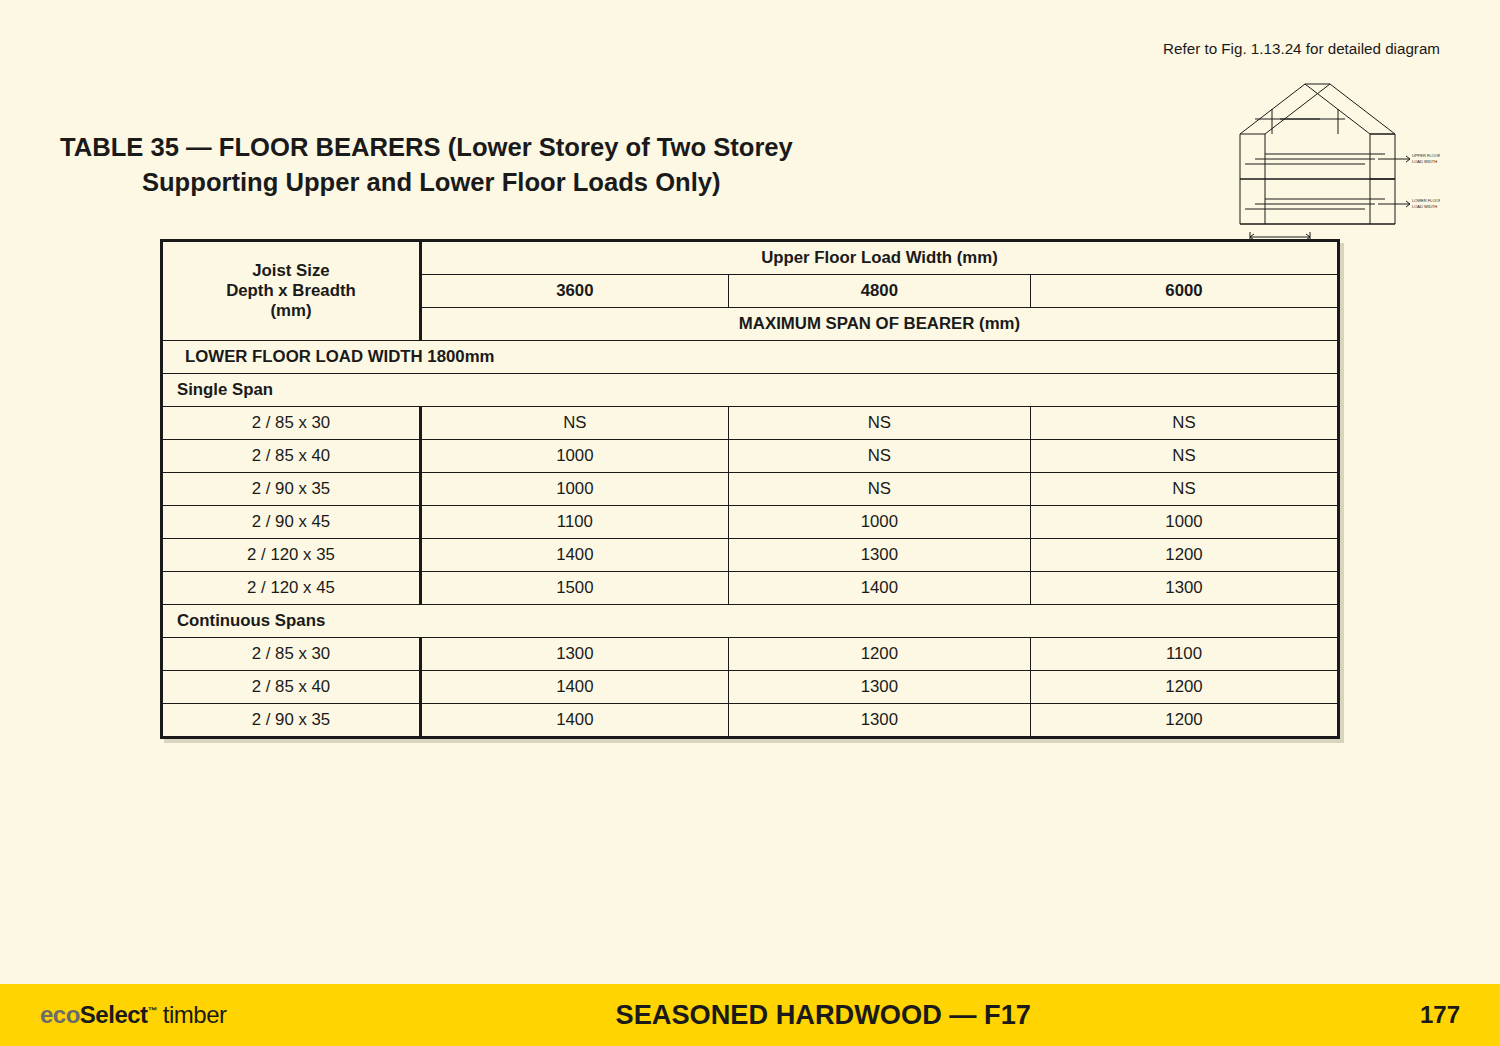Refer to Fig. 1.13.24 for detailed diagram UPPER FLOOR LOAD WIDTH LOWER FLOOR LOAD WIDTH
TABLE 35 — FLOOR BEARERS (Lower Storey of Two StoreySupporting Upper and Lower Floor Loads Only)
| Joist Size Depth x Breadth (mm) | Upper Floor Load Width (mm) |
| --- | --- |
| 3600 | 4800 | 6000 |
| MAXIMUM SPAN OF BEARER (mm) |
| LOWER FLOOR LOAD WIDTH 1800mm |
| Single Span |
| 2 / 85 x 30 | NS | NS | NS |
| 2 / 85 x 40 | 1000 | NS | NS |
| 2 / 90 x 35 | 1000 | NS | NS |
| 2 / 90 x 45 | 1100 | 1000 | 1000 |
| 2 / 120 x 35 | 1400 | 1300 | 1200 |
| 2 / 120 x 45 | 1500 | 1400 | 1300 |
| Continuous Spans |
| 2 / 85 x 30 | 1300 | 1200 | 1100 |
| 2 / 85 x 40 | 1400 | 1300 | 1200 |
| 2 / 90 x 35 | 1400 | 1300 | 1200 |
eco Select™ timber
SEASONED HARDWOOD — F17
177